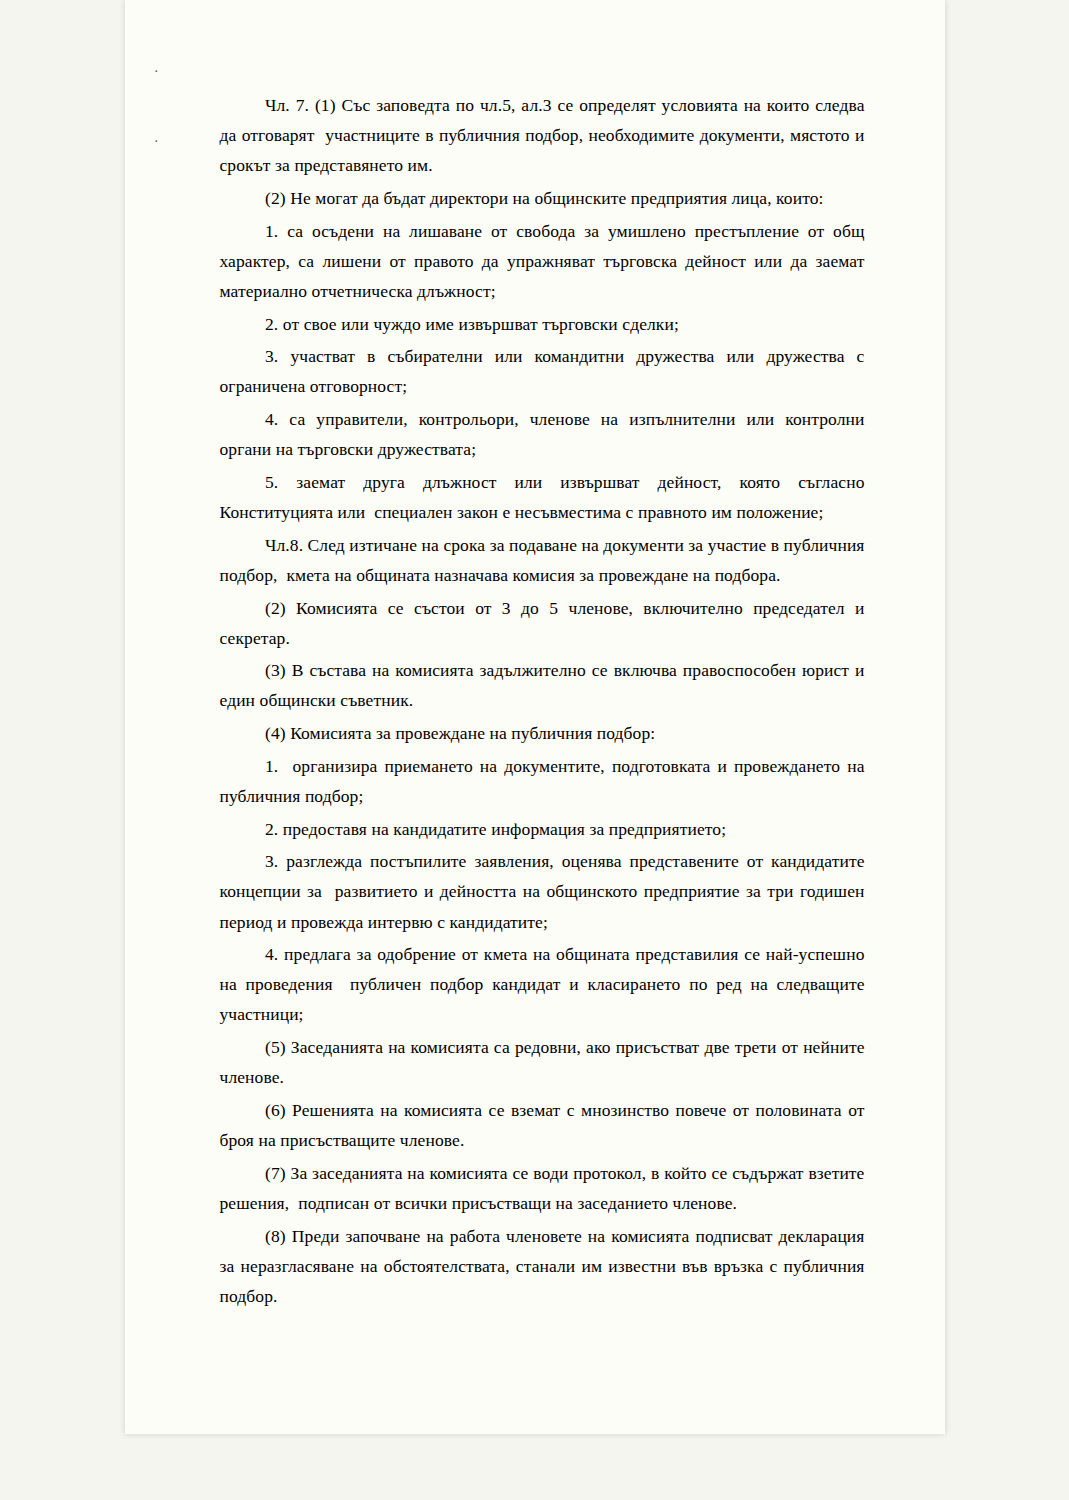.
.
Чл. 7. (1) Със заповедта по чл.5, ал.3 се определят условията на които следва да отговарят участниците в публичния подбор, необходимите документи, мястото и срокът за представянето им.
(2) Не могат да бъдат директори на общинските предприятия лица, които:
1. са осъдени на лишаване от свобода за умишлено престъпление от общ характер, са лишени от правото да упражняват търговска дейност или да заемат материално отчетническа длъжност;
2. от свое или чуждо име извършват търговски сделки;
3. участват в събирателни или командитни дружества или дружества с ограничена отговорност;
4. са управители, контрольори, членове на изпълнителни или контролни органи на търговски дружествата;
5. заемат друга длъжност или извършват дейност, която съгласно Конституцията или специален закон е несъвместима с правното им положение;
Чл.8. След изтичане на срока за подаване на документи за участие в публичния подбор, кмета на общината назначава комисия за провеждане на подбора.
(2) Комисията се състои от 3 до 5 членове, включително председател и секретар.
(3) В състава на комисията задължително се включва правоспособен юрист и един общински съветник.
(4) Комисията за провеждане на публичния подбор:
1. организира приемането на документите, подготовката и провеждането на публичния подбор;
2. предоставя на кандидатите информация за предприятието;
3. разглежда постъпилите заявления, оценява представените от кандидатите концепции за развитието и дейността на общинското предприятие за три годишен период и провежда интервю с кандидатите;
4. предлага за одобрение от кмета на общината представилия се най-успешно на проведения публичен подбор кандидат и класирането по ред на следващите участници;
(5) Заседанията на комисията са редовни, ако присъстват две трети от нейните членове.
(6) Решенията на комисията се вземат с мнозинство повече от половината от броя на присъстващите членове.
(7) За заседанията на комисията се води протокол, в който се съдържат взетите решения, подписан от всички присъстващи на заседанието членове.
(8) Преди започване на работа членовете на комисията подписват декларация за неразгласяване на обстоятелствата, станали им известни във връзка с публичния подбор.